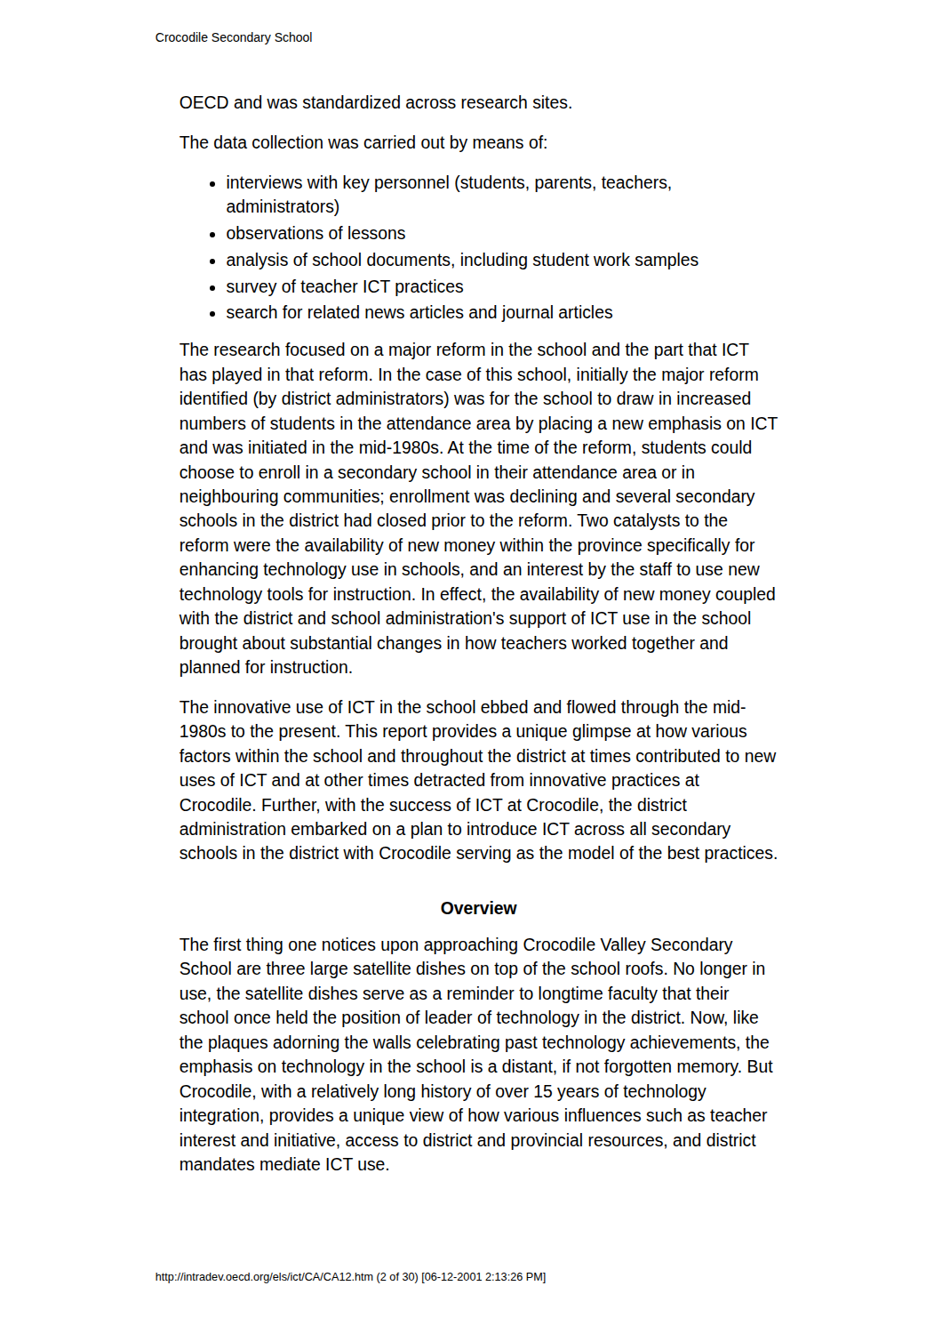Crocodile Secondary School
OECD and was standardized across research sites.
The data collection was carried out by means of:
interviews with key personnel (students, parents, teachers, administrators)
observations of lessons
analysis of school documents, including student work samples
survey of teacher ICT practices
search for related news articles and journal articles
The research focused on a major reform in the school and the part that ICT has played in that reform. In the case of this school, initially the major reform identified (by district administrators) was for the school to draw in increased numbers of students in the attendance area by placing a new emphasis on ICT and was initiated in the mid-1980s. At the time of the reform, students could choose to enroll in a secondary school in their attendance area or in neighbouring communities; enrollment was declining and several secondary schools in the district had closed prior to the reform. Two catalysts to the reform were the availability of new money within the province specifically for enhancing technology use in schools, and an interest by the staff to use new technology tools for instruction. In effect, the availability of new money coupled with the district and school administration's support of ICT use in the school brought about substantial changes in how teachers worked together and planned for instruction.
The innovative use of ICT in the school ebbed and flowed through the mid-1980s to the present. This report provides a unique glimpse at how various factors within the school and throughout the district at times contributed to new uses of ICT and at other times detracted from innovative practices at Crocodile. Further, with the success of ICT at Crocodile, the district administration embarked on a plan to introduce ICT across all secondary schools in the district with Crocodile serving as the model of the best practices.
Overview
The first thing one notices upon approaching Crocodile Valley Secondary School are three large satellite dishes on top of the school roofs. No longer in use, the satellite dishes serve as a reminder to longtime faculty that their school once held the position of leader of technology in the district. Now, like the plaques adorning the walls celebrating past technology achievements, the emphasis on technology in the school is a distant, if not forgotten memory. But Crocodile, with a relatively long history of over 15 years of technology integration, provides a unique view of how various influences such as teacher interest and initiative, access to district and provincial resources, and district mandates mediate ICT use.
http://intradev.oecd.org/els/ict/CA/CA12.htm (2 of 30) [06-12-2001 2:13:26 PM]